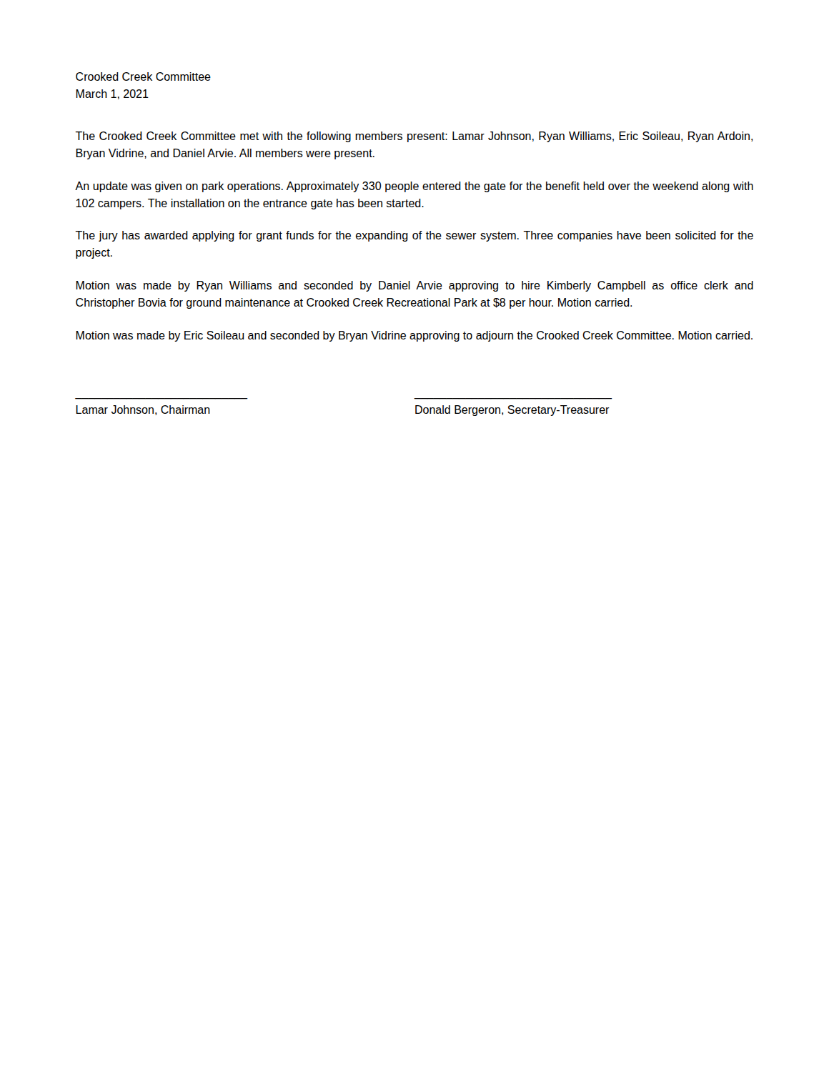Crooked Creek Committee
March 1, 2021
The Crooked Creek Committee met with the following members present: Lamar Johnson, Ryan Williams, Eric Soileau, Ryan Ardoin, Bryan Vidrine, and Daniel Arvie. All members were present.
An update was given on park operations. Approximately 330 people entered the gate for the benefit held over the weekend along with 102 campers. The installation on the entrance gate has been started.
The jury has awarded applying for grant funds for the expanding of the sewer system. Three companies have been solicited for the project.
Motion was made by Ryan Williams and seconded by Daniel Arvie approving to hire Kimberly Campbell as office clerk and Christopher Bovia for ground maintenance at Crooked Creek Recreational Park at $8 per hour. Motion carried.
Motion was made by Eric Soileau and seconded by Bryan Vidrine approving to adjourn the Crooked Creek Committee. Motion carried.
| ___________________________ | _______________________________ |
| Lamar Johnson, Chairman | Donald Bergeron, Secretary-Treasurer |